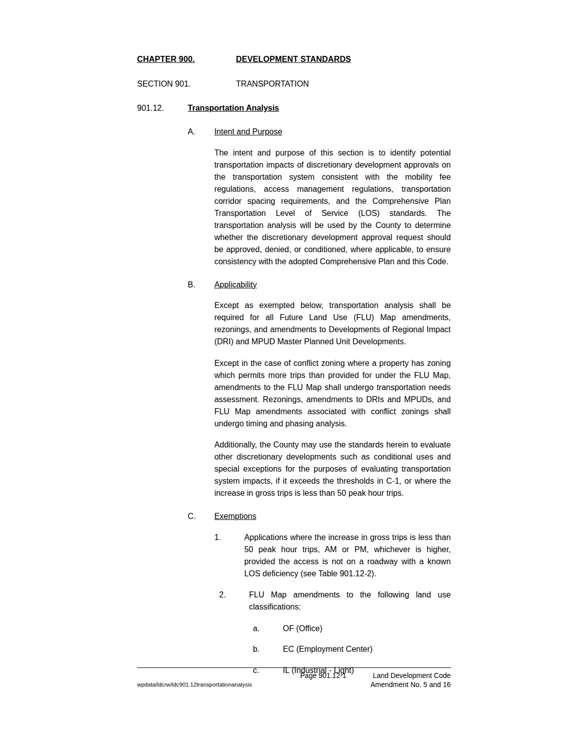CHAPTER 900. DEVELOPMENT STANDARDS
SECTION 901. TRANSPORTATION
901.12. Transportation Analysis
A. Intent and Purpose
The intent and purpose of this section is to identify potential transportation impacts of discretionary development approvals on the transportation system consistent with the mobility fee regulations, access management regulations, transportation corridor spacing requirements, and the Comprehensive Plan Transportation Level of Service (LOS) standards. The transportation analysis will be used by the County to determine whether the discretionary development approval request should be approved, denied, or conditioned, where applicable, to ensure consistency with the adopted Comprehensive Plan and this Code.
B. Applicability
Except as exempted below, transportation analysis shall be required for all Future Land Use (FLU) Map amendments, rezonings, and amendments to Developments of Regional Impact (DRI) and MPUD Master Planned Unit Developments.
Except in the case of conflict zoning where a property has zoning which permits more trips than provided for under the FLU Map, amendments to the FLU Map shall undergo transportation needs assessment. Rezonings, amendments to DRIs and MPUDs, and FLU Map amendments associated with conflict zonings shall undergo timing and phasing analysis.
Additionally, the County may use the standards herein to evaluate other discretionary developments such as conditional uses and special exceptions for the purposes of evaluating transportation system impacts, if it exceeds the thresholds in C-1, or where the increase in gross trips is less than 50 peak hour trips.
C. Exemptions
1. Applications where the increase in gross trips is less than 50 peak hour trips, AM or PM, whichever is higher, provided the access is not on a roadway with a known LOS deficiency (see Table 901.12-2).
2. FLU Map amendments to the following land use classifications:
a. OF (Office)
b. EC (Employment Center)
c. IL (Industrial - Light)
wpdata/ldcrw/ldc901.12transportationanalysis
Page 901.12-1 Land Development Code
Amendment No. 5 and 16